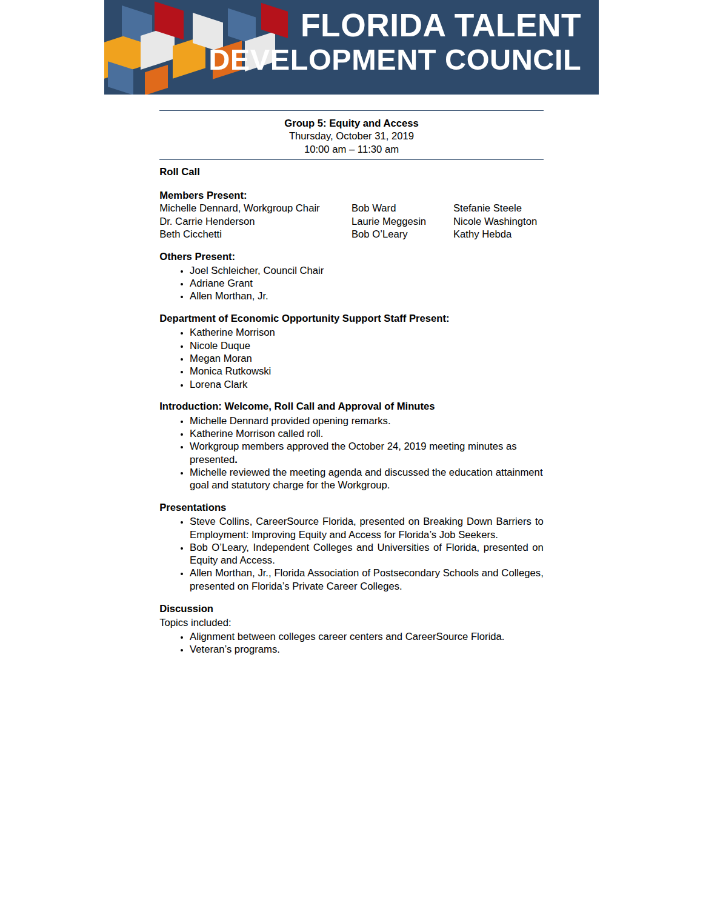FLORIDA TALENT
DEVELOPMENT COUNCIL
Group 5: Equity and Access
Thursday, October 31, 2019
10:00 am – 11:30 am
Roll Call
Members Present:
| Michelle Dennard, Workgroup Chair | Bob Ward | Stefanie Steele |
| Dr. Carrie Henderson | Laurie Meggesin | Nicole Washington |
| Beth Cicchetti | Bob O’Leary | Kathy Hebda |
Others Present:
Joel Schleicher, Council Chair
Adriane Grant
Allen Morthan, Jr.
Department of Economic Opportunity Support Staff Present:
Katherine Morrison
Nicole Duque
Megan Moran
Monica Rutkowski
Lorena Clark
Introduction: Welcome, Roll Call and Approval of Minutes
Michelle Dennard provided opening remarks.
Katherine Morrison called roll.
Workgroup members approved the October 24, 2019 meeting minutes as presented.
Michelle reviewed the meeting agenda and discussed the education attainment goal and statutory charge for the Workgroup.
Presentations
Steve Collins, CareerSource Florida, presented on Breaking Down Barriers to Employment: Improving Equity and Access for Florida’s Job Seekers.
Bob O’Leary, Independent Colleges and Universities of Florida, presented on Equity and Access.
Allen Morthan, Jr., Florida Association of Postsecondary Schools and Colleges, presented on Florida’s Private Career Colleges.
Discussion
Topics included:
Alignment between colleges career centers and CareerSource Florida.
Veteran’s programs.